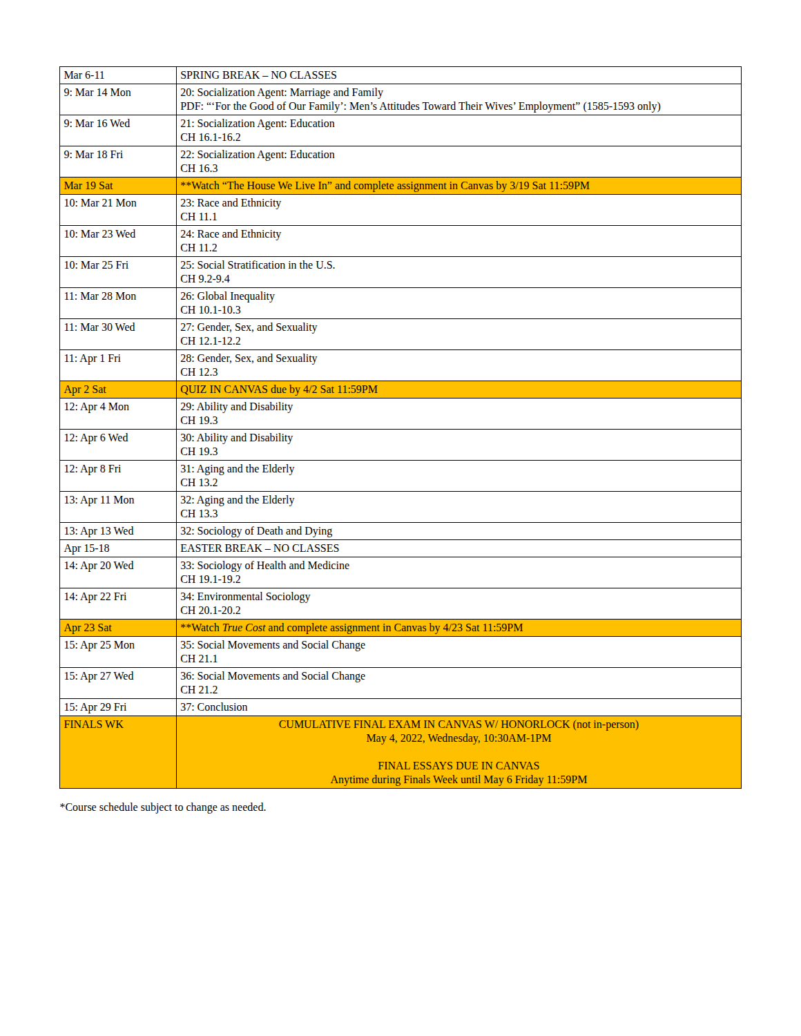| Mar 6-11 | SPRING BREAK – NO CLASSES |
| 9: Mar 14 Mon | 20: Socialization Agent: Marriage and Family PDF: “‘For the Good of Our Family’: Men’s Attitudes Toward Their Wives’ Employment” (1585-1593 only) |
| 9: Mar 16 Wed | 21: Socialization Agent: Education CH 16.1-16.2 |
| 9: Mar 18 Fri | 22: Socialization Agent: Education CH 16.3 |
| Mar 19 Sat | **Watch “The House We Live In” and complete assignment in Canvas by 3/19 Sat 11:59PM |
| 10: Mar 21 Mon | 23: Race and Ethnicity CH 11.1 |
| 10: Mar 23 Wed | 24: Race and Ethnicity CH 11.2 |
| 10: Mar 25 Fri | 25: Social Stratification in the U.S. CH 9.2-9.4 |
| 11: Mar 28 Mon | 26: Global Inequality CH 10.1-10.3 |
| 11: Mar 30 Wed | 27: Gender, Sex, and Sexuality CH 12.1-12.2 |
| 11: Apr 1 Fri | 28: Gender, Sex, and Sexuality CH 12.3 |
| Apr 2 Sat | QUIZ IN CANVAS due by 4/2 Sat 11:59PM |
| 12: Apr 4 Mon | 29: Ability and Disability CH 19.3 |
| 12: Apr 6 Wed | 30: Ability and Disability CH 19.3 |
| 12: Apr 8 Fri | 31: Aging and the Elderly CH 13.2 |
| 13: Apr 11 Mon | 32: Aging and the Elderly CH 13.3 |
| 13: Apr 13 Wed | 32: Sociology of Death and Dying |
| Apr 15-18 | EASTER BREAK – NO CLASSES |
| 14: Apr 20 Wed | 33: Sociology of Health and Medicine CH 19.1-19.2 |
| 14: Apr 22 Fri | 34: Environmental Sociology CH 20.1-20.2 |
| Apr 23 Sat | **Watch True Cost and complete assignment in Canvas by 4/23 Sat 11:59PM |
| 15: Apr 25 Mon | 35: Social Movements and Social Change CH 21.1 |
| 15: Apr 27 Wed | 36: Social Movements and Social Change CH 21.2 |
| 15: Apr 29 Fri | 37: Conclusion |
| FINALS WK | CUMULATIVE FINAL EXAM IN CANVAS W/ HONORLOCK (not in-person) May 4, 2022, Wednesday, 10:30AM-1PM FINAL ESSAYS DUE IN CANVAS Anytime during Finals Week until May 6 Friday 11:59PM |
*Course schedule subject to change as needed.